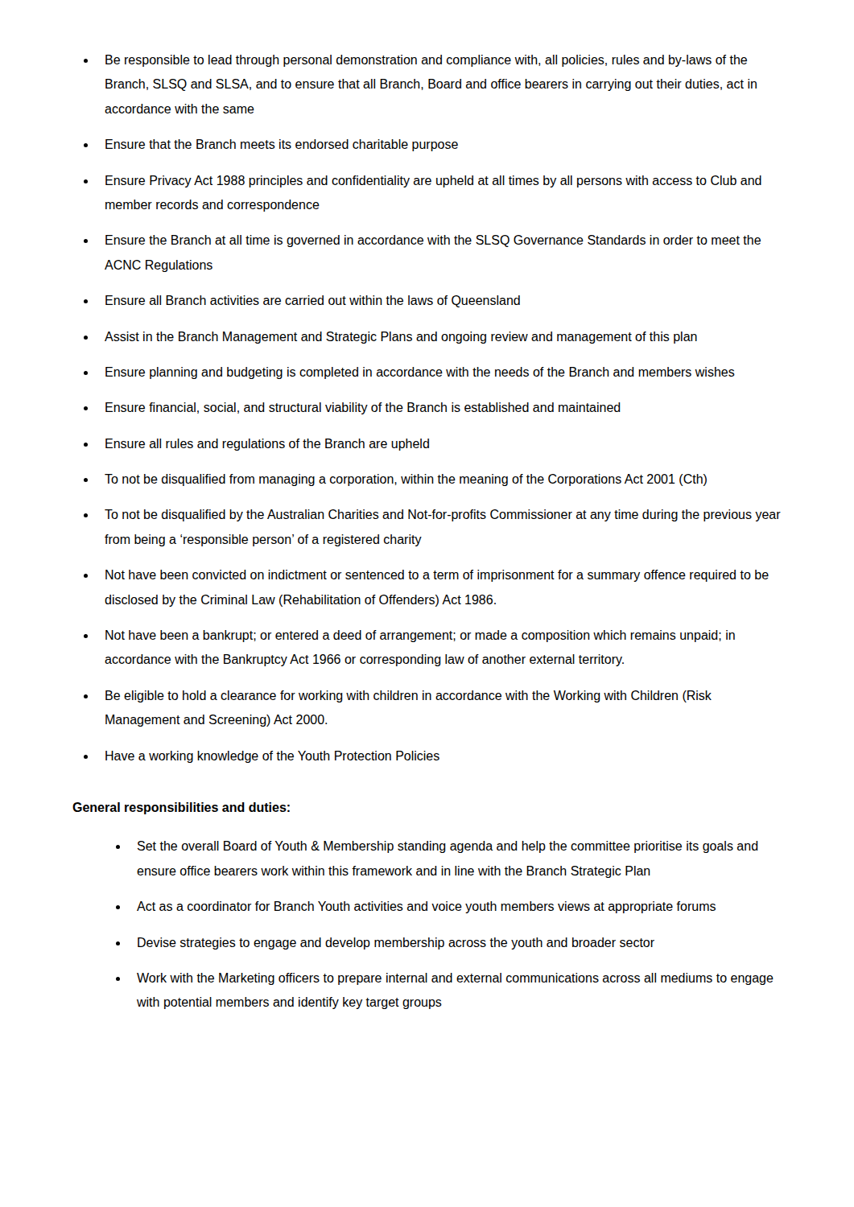Be responsible to lead through personal demonstration and compliance with, all policies, rules and by-laws of the Branch, SLSQ and SLSA, and to ensure that all Branch, Board and office bearers in carrying out their duties, act in accordance with the same
Ensure that the Branch meets its endorsed charitable purpose
Ensure Privacy Act 1988 principles and confidentiality are upheld at all times by all persons with access to Club and member records and correspondence
Ensure the Branch at all time is governed in accordance with the SLSQ Governance Standards in order to meet the ACNC Regulations
Ensure all Branch activities are carried out within the laws of Queensland
Assist in the Branch Management and Strategic Plans and ongoing review and management of this plan
Ensure planning and budgeting is completed in accordance with the needs of the Branch and members wishes
Ensure financial, social, and structural viability of the Branch is established and maintained
Ensure all rules and regulations of the Branch are upheld
To not be disqualified from managing a corporation, within the meaning of the Corporations Act 2001 (Cth)
To not be disqualified by the Australian Charities and Not-for-profits Commissioner at any time during the previous year from being a ‘responsible person’ of a registered charity
Not have been convicted on indictment or sentenced to a term of imprisonment for a summary offence required to be disclosed by the Criminal Law (Rehabilitation of Offenders) Act 1986.
Not have been a bankrupt; or entered a deed of arrangement; or made a composition which remains unpaid; in accordance with the Bankruptcy Act 1966 or corresponding law of another external territory.
Be eligible to hold a clearance for working with children in accordance with the Working with Children (Risk Management and Screening) Act 2000.
Have a working knowledge of the Youth Protection Policies
General responsibilities and duties:
Set the overall Board of Youth & Membership standing agenda and help the committee prioritise its goals and ensure office bearers work within this framework and in line with the Branch Strategic Plan
Act as a coordinator for Branch Youth activities and voice youth members views at appropriate forums
Devise strategies to engage and develop membership across the youth and broader sector
Work with the Marketing officers to prepare internal and external communications across all mediums to engage with potential members and identify key target groups